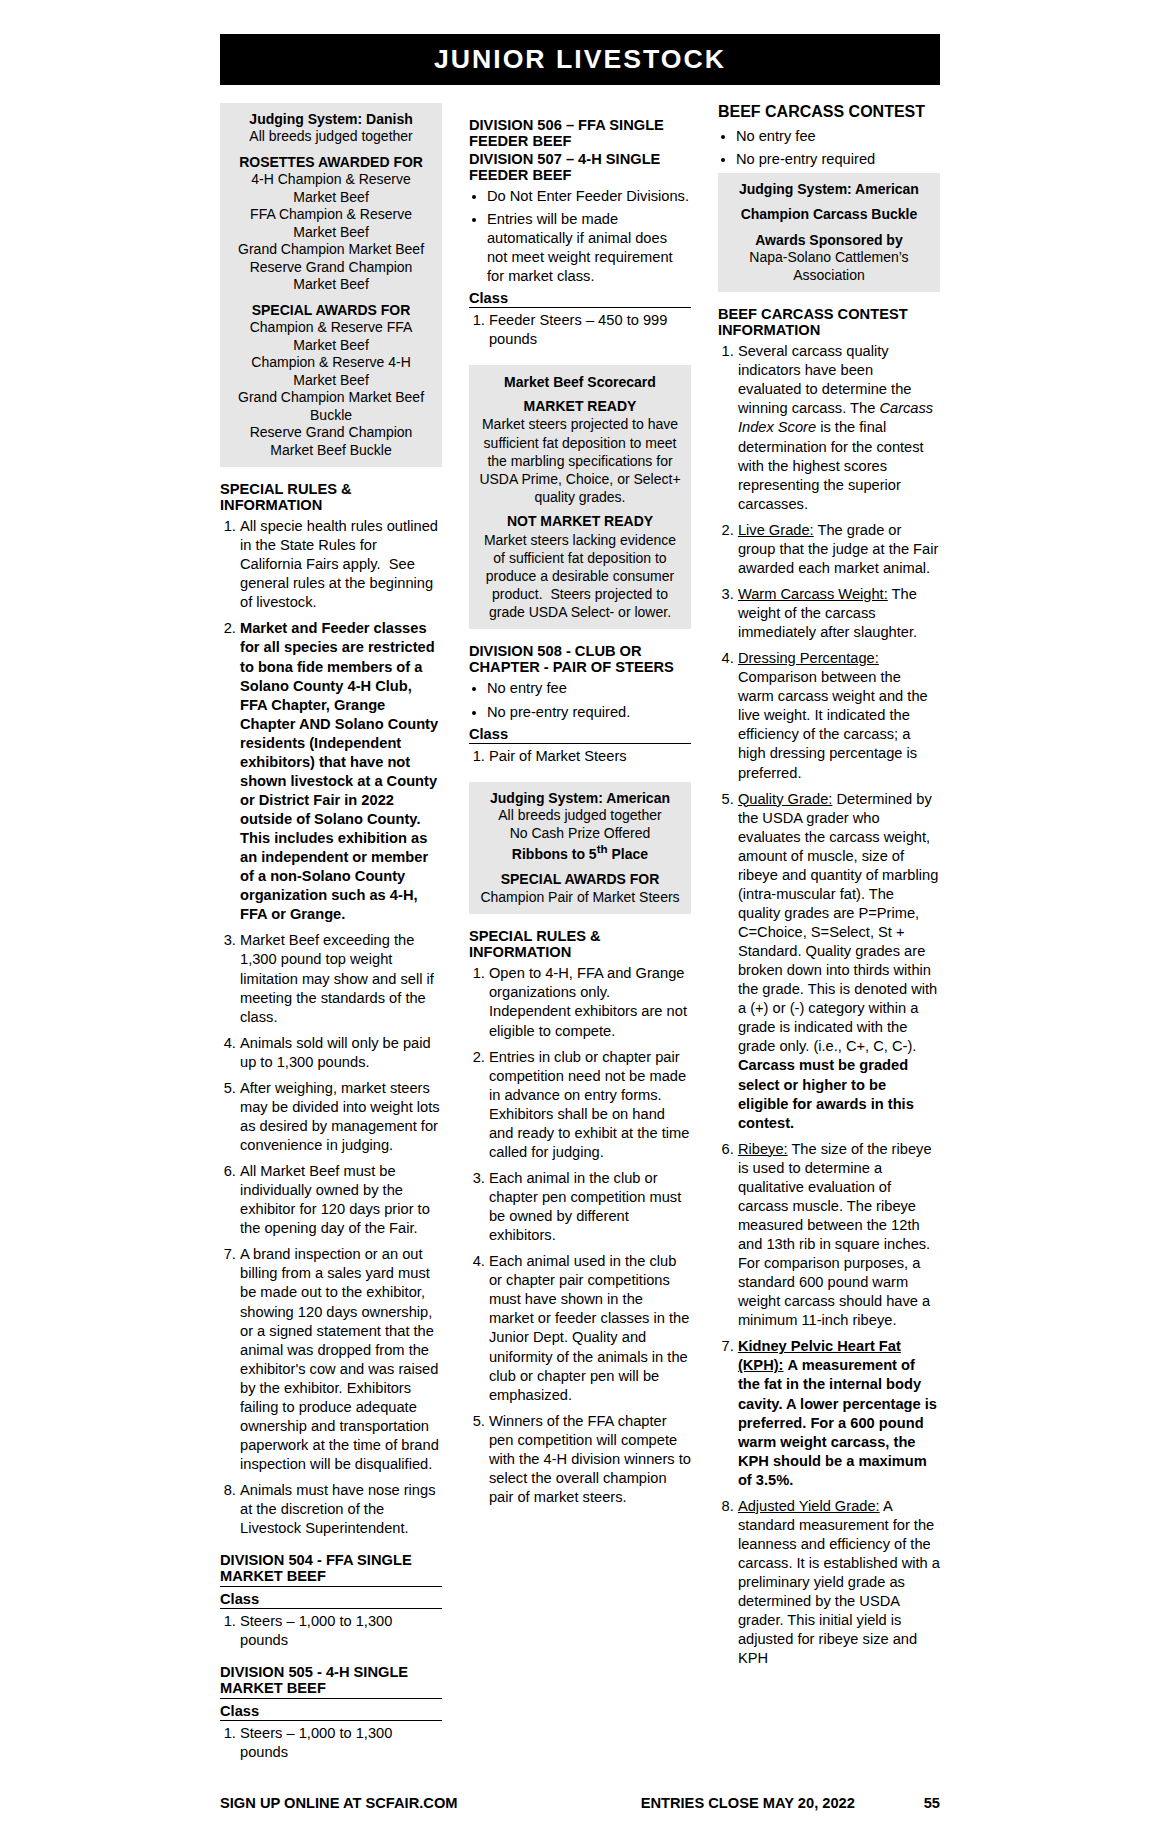JUNIOR LIVESTOCK
Judging System: Danish
All breeds judged together
ROSETTES AWARDED FOR
4-H Champion & Reserve Market Beef
FFA Champion & Reserve Market Beef
Grand Champion Market Beef
Reserve Grand Champion Market Beef
SPECIAL AWARDS FOR
Champion & Reserve FFA Market Beef
Champion & Reserve 4-H Market Beef
Grand Champion Market Beef Buckle
Reserve Grand Champion Market Beef Buckle
SPECIAL RULES & INFORMATION
All specie health rules outlined in the State Rules for California Fairs apply. See general rules at the beginning of livestock.
Market and Feeder classes for all species are restricted to bona fide members of a Solano County 4-H Club, FFA Chapter, Grange Chapter AND Solano County residents (Independent exhibitors) that have not shown livestock at a County or District Fair in 2022 outside of Solano County. This includes exhibition as an independent or member of a non-Solano County organization such as 4-H, FFA or Grange.
Market Beef exceeding the 1,300 pound top weight limitation may show and sell if meeting the standards of the class.
Animals sold will only be paid up to 1,300 pounds.
After weighing, market steers may be divided into weight lots as desired by management for convenience in judging.
All Market Beef must be individually owned by the exhibitor for 120 days prior to the opening day of the Fair.
A brand inspection or an out billing from a sales yard must be made out to the exhibitor, showing 120 days ownership, or a signed statement that the animal was dropped from the exhibitor's cow and was raised by the exhibitor. Exhibitors failing to produce adequate ownership and transportation paperwork at the time of brand inspection will be disqualified.
Animals must have nose rings at the discretion of the Livestock Superintendent.
DIVISION 504 - FFA SINGLE MARKET BEEF
Class
Steers – 1,000 to 1,300 pounds
DIVISION 505 - 4-H SINGLE MARKET BEEF
Class
Steers – 1,000 to 1,300 pounds
DIVISION 506 – FFA SINGLE FEEDER BEEF
DIVISION 507 – 4-H SINGLE FEEDER BEEF
Do Not Enter Feeder Divisions.
Entries will be made automatically if animal does not meet weight requirement for market class.
Class
Feeder Steers – 450 to 999 pounds
Market Beef Scorecard
MARKET READY
Market steers projected to have sufficient fat deposition to meet the marbling specifications for USDA Prime, Choice, or Select+ quality grades.
NOT MARKET READY
Market steers lacking evidence of sufficient fat deposition to produce a desirable consumer product. Steers projected to grade USDA Select- or lower.
DIVISION 508 - CLUB OR CHAPTER - PAIR OF STEERS
No entry fee
No pre-entry required.
Class
Pair of Market Steers
Judging System: American
All breeds judged together
No Cash Prize Offered
Ribbons to 5th Place
SPECIAL AWARDS FOR
Champion Pair of Market Steers
SPECIAL RULES & INFORMATION
Open to 4-H, FFA and Grange organizations only. Independent exhibitors are not eligible to compete.
Entries in club or chapter pair competition need not be made in advance on entry forms. Exhibitors shall be on hand and ready to exhibit at the time called for judging.
Each animal in the club or chapter pen competition must be owned by different exhibitors.
Each animal used in the club or chapter pair competitions must have shown in the market or feeder classes in the Junior Dept. Quality and uniformity of the animals in the club or chapter pen will be emphasized.
Winners of the FFA chapter pen competition will compete with the 4-H division winners to select the overall champion pair of market steers.
BEEF CARCASS CONTEST
No entry fee
No pre-entry required
Judging System: American
Champion Carcass Buckle
Awards Sponsored by
Napa-Solano Cattlemen’s Association
BEEF CARCASS CONTEST INFORMATION
Several carcass quality indicators have been evaluated to determine the winning carcass. The Carcass Index Score is the final determination for the contest with the highest scores representing the superior carcasses.
Live Grade: The grade or group that the judge at the Fair awarded each market animal.
Warm Carcass Weight: The weight of the carcass immediately after slaughter.
Dressing Percentage: Comparison between the warm carcass weight and the live weight. It indicated the efficiency of the carcass; a high dressing percentage is preferred.
Quality Grade: Determined by the USDA grader who evaluates the carcass weight, amount of muscle, size of ribeye and quantity of marbling (intra-muscular fat). The quality grades are P=Prime, C=Choice, S=Select, St + Standard. Quality grades are broken down into thirds within the grade. This is denoted with a (+) or (-) category within a grade is indicated with the grade only. (i.e., C+, C, C-). Carcass must be graded select or higher to be eligible for awards in this contest.
Ribeye: The size of the ribeye is used to determine a qualitative evaluation of carcass muscle. The ribeye measured between the 12th and 13th rib in square inches. For comparison purposes, a standard 600 pound warm weight carcass should have a minimum 11-inch ribeye.
Kidney Pelvic Heart Fat (KPH): A measurement of the fat in the internal body cavity. A lower percentage is preferred. For a 600 pound warm weight carcass, the KPH should be a maximum of 3.5%.
Adjusted Yield Grade: A standard measurement for the leanness and efficiency of the carcass. It is established with a preliminary yield grade as determined by the USDA grader. This initial yield is adjusted for ribeye size and KPH
SIGN UP ONLINE AT SCFAIR.COM
ENTRIES CLOSE MAY 20, 2022
55